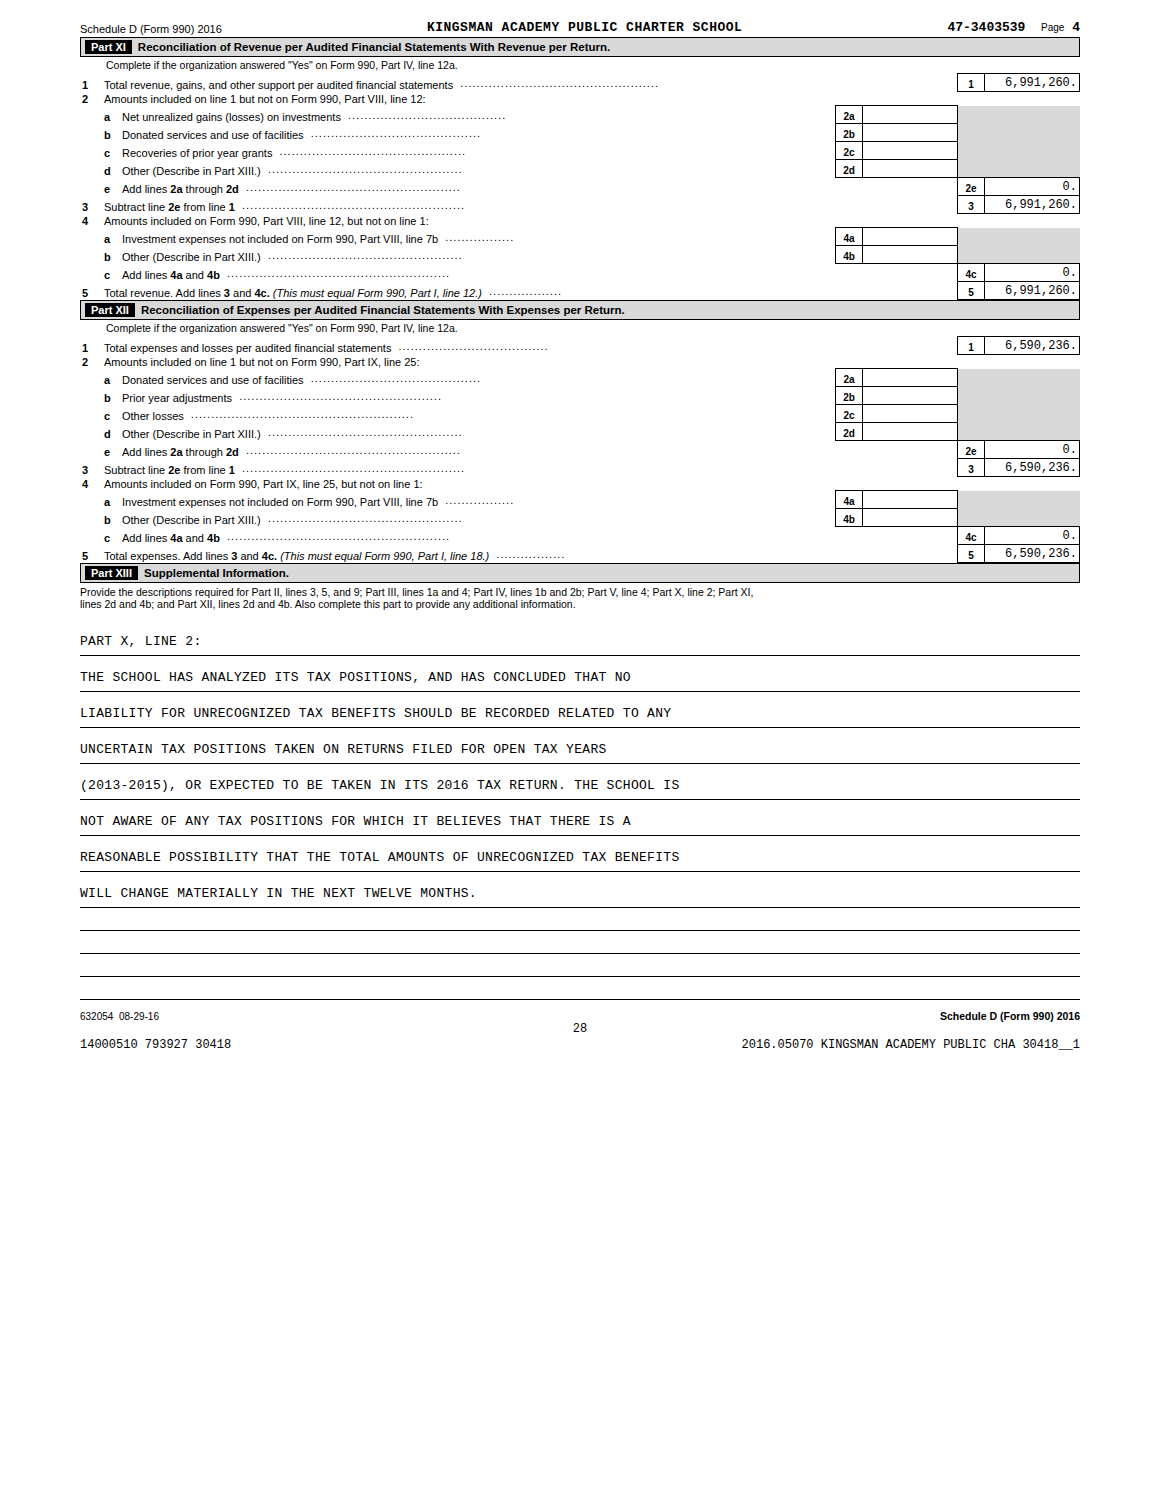Schedule D (Form 990) 2016
KINGSMAN ACADEMY PUBLIC CHARTER SCHOOL
47-3403539 Page 4
Part XI Reconciliation of Revenue per Audited Financial Statements With Revenue per Return.
Complete if the organization answered "Yes" on Form 990, Part IV, line 12a.
| 1 | Total revenue, gains, and other support per audited financial statements ................................................. | | | 1 | 6,991,260. |
| 2 | Amounts included on line 1 but not on Form 990, Part VIII, line 12: | | | | |
| | a | Net unrealized gains (losses) on investments ....................................... | 2a | | | |
| | b | Donated services and use of facilities .......................................... | 2b | | | |
| | c | Recoveries of prior year grants .............................................. | 2c | | | |
| | d | Other (Describe in Part XIII.) ................................................ | 2d | | | |
| | e | Add lines 2a through 2d ..................................................... | | | 2e | 0. |
| 3 | Subtract line 2e from line 1 ....................................................... | | | 3 | 6,991,260. |
| 4 | Amounts included on Form 990, Part VIII, line 12, but not on line 1: | | | | |
| | a | Investment expenses not included on Form 990, Part VIII, line 7b ................. | 4a | | | |
| | b | Other (Describe in Part XIII.) ................................................ | 4b | | | |
| | c | Add lines 4a and 4b ....................................................... | | | 4c | 0. |
| 5 | Total revenue. Add lines 3 and 4c. (This must equal Form 990, Part I, line 12.) .................. | | | 5 | 6,991,260. |
Part XII Reconciliation of Expenses per Audited Financial Statements With Expenses per Return.
Complete if the organization answered "Yes" on Form 990, Part IV, line 12a.
| 1 | Total expenses and losses per audited financial statements ..................................... | | | 1 | 6,590,236. |
| 2 | Amounts included on line 1 but not on Form 990, Part IX, line 25: | | | | |
| | a | Donated services and use of facilities .......................................... | 2a | | | |
| | b | Prior year adjustments .................................................. | 2b | | | |
| | c | Other losses ....................................................... | 2c | | | |
| | d | Other (Describe in Part XIII.) ................................................ | 2d | | | |
| | e | Add lines 2a through 2d ..................................................... | | | 2e | 0. |
| 3 | Subtract line 2e from line 1 ....................................................... | | | 3 | 6,590,236. |
| 4 | Amounts included on Form 990, Part IX, line 25, but not on line 1: | | | | |
| | a | Investment expenses not included on Form 990, Part VIII, line 7b ................. | 4a | | | |
| | b | Other (Describe in Part XIII.) ................................................ | 4b | | | |
| | c | Add lines 4a and 4b ....................................................... | | | 4c | 0. |
| 5 | Total expenses. Add lines 3 and 4c. (This must equal Form 990, Part I, line 18.) ................. | | | 5 | 6,590,236. |
Part XIII Supplemental Information.
Provide the descriptions required for Part II, lines 3, 5, and 9; Part III, lines 1a and 4; Part IV, lines 1b and 2b; Part V, line 4; Part X, line 2; Part XI,
lines 2d and 4b; and Part XII, lines 2d and 4b. Also complete this part to provide any additional information.
PART X, LINE 2:
THE SCHOOL HAS ANALYZED ITS TAX POSITIONS, AND HAS CONCLUDED THAT NO
LIABILITY FOR UNRECOGNIZED TAX BENEFITS SHOULD BE RECORDED RELATED TO ANY
UNCERTAIN TAX POSITIONS TAKEN ON RETURNS FILED FOR OPEN TAX YEARS
(2013-2015), OR EXPECTED TO BE TAKEN IN ITS 2016 TAX RETURN. THE SCHOOL IS
NOT AWARE OF ANY TAX POSITIONS FOR WHICH IT BELIEVES THAT THERE IS A
REASONABLE POSSIBILITY THAT THE TOTAL AMOUNTS OF UNRECOGNIZED TAX BENEFITS
WILL CHANGE MATERIALLY IN THE NEXT TWELVE MONTHS.
632054 08-29-16
Schedule D (Form 990) 2016
28
14000510 793927 30418
2016.05070 KINGSMAN ACADEMY PUBLIC CHA 30418__1